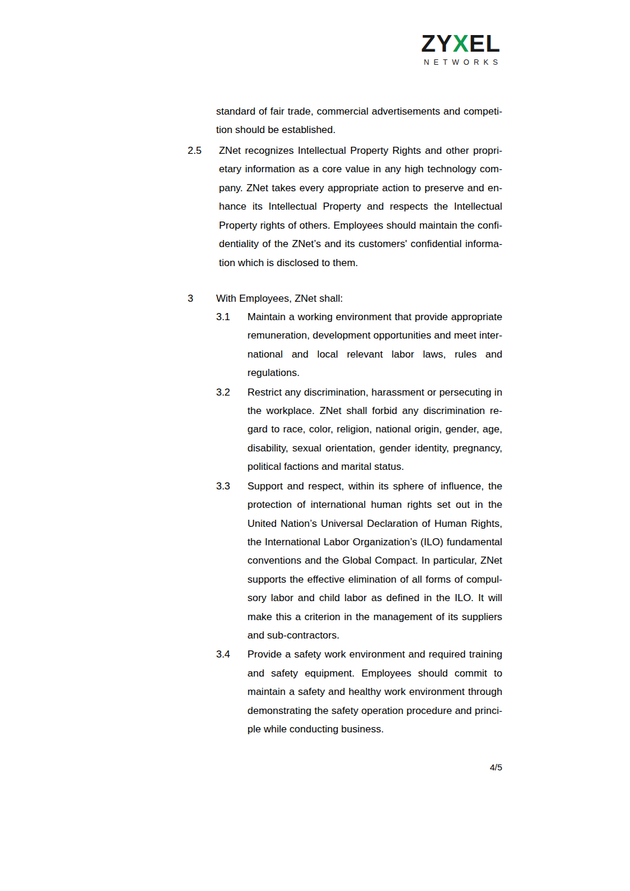ZYXEL
NETWORKS
standard of fair trade, commercial advertisements and competition should be established.
2.5 ZNet recognizes Intellectual Property Rights and other proprietary information as a core value in any high technology company. ZNet takes every appropriate action to preserve and enhance its Intellectual Property and respects the Intellectual Property rights of others. Employees should maintain the confidentiality of the ZNet’s and its customers' confidential information which is disclosed to them.
3 With Employees, ZNet shall:
3.1 Maintain a working environment that provide appropriate remuneration, development opportunities and meet international and local relevant labor laws, rules and regulations.
3.2 Restrict any discrimination, harassment or persecuting in the workplace. ZNet shall forbid any discrimination regard to race, color, religion, national origin, gender, age, disability, sexual orientation, gender identity, pregnancy, political factions and marital status.
3.3 Support and respect, within its sphere of influence, the protection of international human rights set out in the United Nation’s Universal Declaration of Human Rights, the International Labor Organization’s (ILO) fundamental conventions and the Global Compact. In particular, ZNet supports the effective elimination of all forms of compulsory labor and child labor as defined in the ILO. It will make this a criterion in the management of its suppliers and sub-contractors.
3.4 Provide a safety work environment and required training and safety equipment. Employees should commit to maintain a safety and healthy work environment through demonstrating the safety operation procedure and principle while conducting business.
4/5